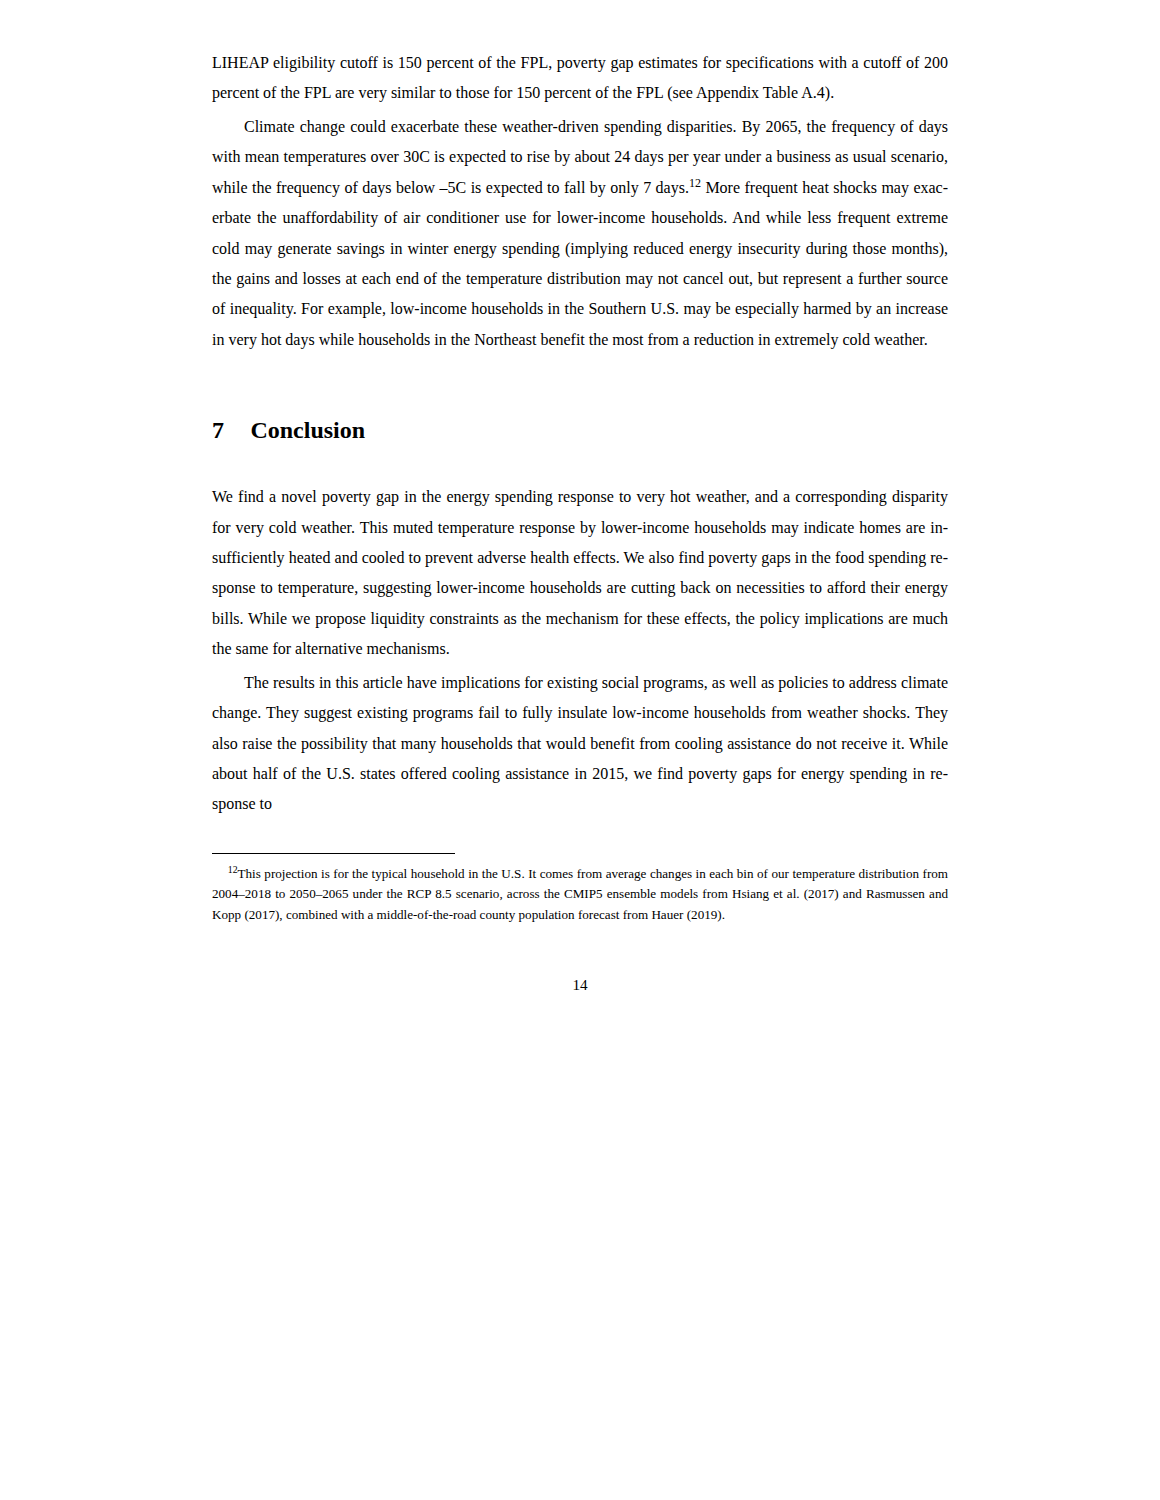LIHEAP eligibility cutoff is 150 percent of the FPL, poverty gap estimates for specifications with a cutoff of 200 percent of the FPL are very similar to those for 150 percent of the FPL (see Appendix Table A.4).
Climate change could exacerbate these weather-driven spending disparities. By 2065, the frequency of days with mean temperatures over 30C is expected to rise by about 24 days per year under a business as usual scenario, while the frequency of days below –5C is expected to fall by only 7 days.12 More frequent heat shocks may exacerbate the unaffordability of air conditioner use for lower-income households. And while less frequent extreme cold may generate savings in winter energy spending (implying reduced energy insecurity during those months), the gains and losses at each end of the temperature distribution may not cancel out, but represent a further source of inequality. For example, low-income households in the Southern U.S. may be especially harmed by an increase in very hot days while households in the Northeast benefit the most from a reduction in extremely cold weather.
7 Conclusion
We find a novel poverty gap in the energy spending response to very hot weather, and a corresponding disparity for very cold weather. This muted temperature response by lower-income households may indicate homes are insufficiently heated and cooled to prevent adverse health effects. We also find poverty gaps in the food spending response to temperature, suggesting lower-income households are cutting back on necessities to afford their energy bills. While we propose liquidity constraints as the mechanism for these effects, the policy implications are much the same for alternative mechanisms.
The results in this article have implications for existing social programs, as well as policies to address climate change. They suggest existing programs fail to fully insulate low-income households from weather shocks. They also raise the possibility that many households that would benefit from cooling assistance do not receive it. While about half of the U.S. states offered cooling assistance in 2015, we find poverty gaps for energy spending in response to
12This projection is for the typical household in the U.S. It comes from average changes in each bin of our temperature distribution from 2004–2018 to 2050–2065 under the RCP 8.5 scenario, across the CMIP5 ensemble models from Hsiang et al. (2017) and Rasmussen and Kopp (2017), combined with a middle-of-the-road county population forecast from Hauer (2019).
14